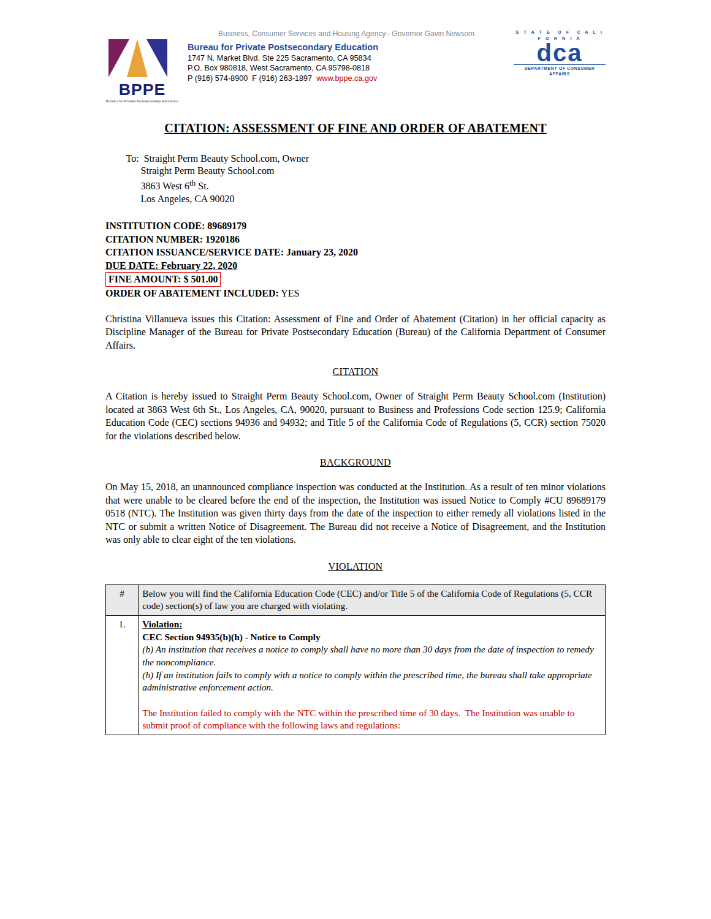BPPE
Bureau for Private Postsecondary Education
Business, Consumer Services and Housing Agency– Governor Gavin Newsom
Bureau for Private Postsecondary Education
1747 N. Market Blvd. Ste 225 Sacramento, CA 95834
P.O. Box 980818, West Sacramento, CA 95798-0818
P (916) 574-8900 F (916) 263-1897 www.bppe.ca.gov
S T A T E O F C A L I F O R N I A
dca
DEPARTMENT OF CONSUMER AFFAIRS
CITATION: ASSESSMENT OF FINE AND ORDER OF ABATEMENT
To: Straight Perm Beauty School.com, Owner
Straight Perm Beauty School.com
3863 West 6th St.
Los Angeles, CA 90020
INSTITUTION CODE: 89689179
CITATION NUMBER: 1920186
CITATION ISSUANCE/SERVICE DATE: January 23, 2020
DUE DATE: February 22, 2020
FINE AMOUNT: $ 501.00
ORDER OF ABATEMENT INCLUDED: YES
Christina Villanueva issues this Citation: Assessment of Fine and Order of Abatement (Citation) in her official capacity as Discipline Manager of the Bureau for Private Postsecondary Education (Bureau) of the California Department of Consumer Affairs.
CITATION
A Citation is hereby issued to Straight Perm Beauty School.com, Owner of Straight Perm Beauty School.com (Institution) located at 3863 West 6th St., Los Angeles, CA, 90020, pursuant to Business and Professions Code section 125.9; California Education Code (CEC) sections 94936 and 94932; and Title 5 of the California Code of Regulations (5, CCR) section 75020 for the violations described below.
BACKGROUND
On May 15, 2018, an unannounced compliance inspection was conducted at the Institution. As a result of ten minor violations that were unable to be cleared before the end of the inspection, the Institution was issued Notice to Comply #CU 89689179 0518 (NTC). The Institution was given thirty days from the date of the inspection to either remedy all violations listed in the NTC or submit a written Notice of Disagreement. The Bureau did not receive a Notice of Disagreement, and the Institution was only able to clear eight of the ten violations.
VIOLATION
| # | Below you will find the California Education Code (CEC) and/or Title 5 of the California Code of Regulations (5, CCR code) section(s) of law you are charged with violating. |
| --- | --- |
| 1. | Violation: CEC Section 94935(b)(h) - Notice to Comply (b) An institution that receives a notice to comply shall have no more than 30 days from the date of inspection to remedy the noncompliance. (h) If an institution fails to comply with a notice to comply within the prescribed time, the bureau shall take appropriate administrative enforcement action. The Institution failed to comply with the NTC within the prescribed time of 30 days. The Institution was unable to submit proof of compliance with the following laws and regulations: |